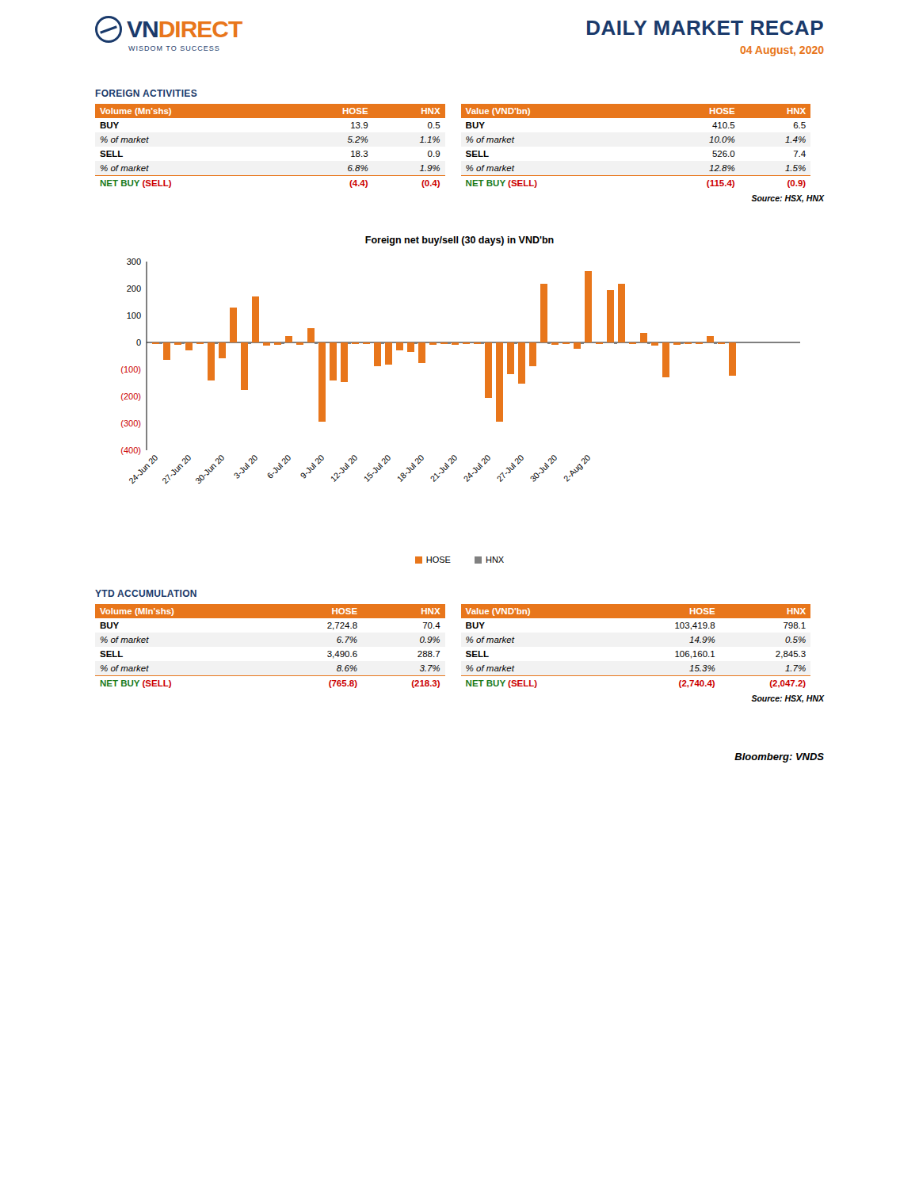VN DIRECT
WISDOM TO SUCCESS
DAILY MARKET RECAP
04 August, 2020
FOREIGN ACTIVITIES
| Volume (Mn'shs) | HOSE | HNX |
| --- | --- | --- |
| BUY | 13.9 | 0.5 |
| % of market | 5.2% | 1.1% |
| SELL | 18.3 | 0.9 |
| % of market | 6.8% | 1.9% |
| NET BUY (SELL) | (4.4) | (0.4) |
| Value (VND'bn) | HOSE | HNX |
| --- | --- | --- |
| BUY | 410.5 | 6.5 |
| % of market | 10.0% | 1.4% |
| SELL | 526.0 | 7.4 |
| % of market | 12.8% | 1.5% |
| NET BUY (SELL) | (115.4) | (0.9) |
Source: HSX, HNX
Foreign net buy/sell (30 days) in VND'bn
300 200 100 0 (100) (200) (300) (400) 24-Jun 20 27-Jun 20 30-Jun 20 3-Jul 20 6-Jul 20 9-Jul 20 12-Jul 20 15-Jul 20 18-Jul 20 21-Jul 20 24-Jul 20 27-Jul 20 30-Jul 20 2-Aug 20
HOSE
HNX
YTD ACCUMULATION
| Volume (Mln'shs) | HOSE | HNX |
| --- | --- | --- |
| BUY | 2,724.8 | 70.4 |
| % of market | 6.7% | 0.9% |
| SELL | 3,490.6 | 288.7 |
| % of market | 8.6% | 3.7% |
| NET BUY (SELL) | (765.8) | (218.3) |
| Value (VND'bn) | HOSE | HNX |
| --- | --- | --- |
| BUY | 103,419.8 | 798.1 |
| % of market | 14.9% | 0.5% |
| SELL | 106,160.1 | 2,845.3 |
| % of market | 15.3% | 1.7% |
| NET BUY (SELL) | (2,740.4) | (2,047.2) |
Source: HSX, HNX
Bloomberg: VNDS